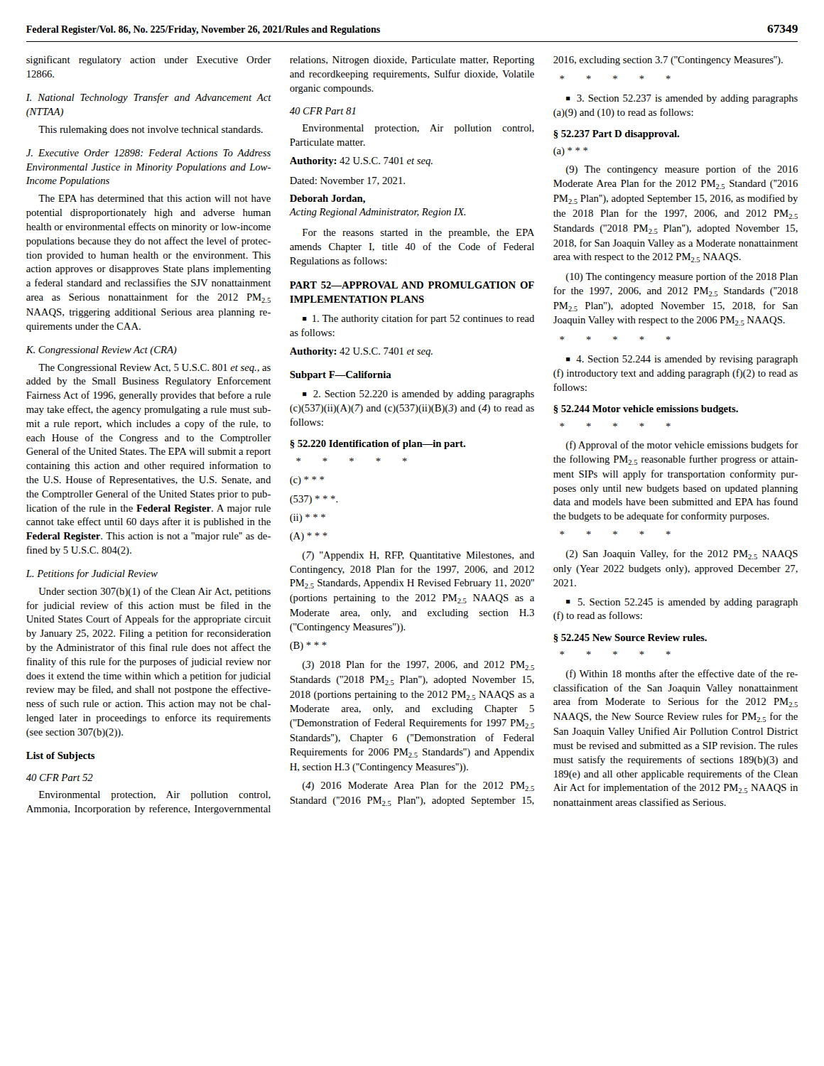Federal Register/Vol. 86, No. 225/Friday, November 26, 2021/Rules and Regulations
67349
significant regulatory action under Executive Order 12866.
I. National Technology Transfer and Advancement Act (NTTAA)
This rulemaking does not involve technical standards.
J. Executive Order 12898: Federal Actions To Address Environmental Justice in Minority Populations and Low-Income Populations
The EPA has determined that this action will not have potential disproportionately high and adverse human health or environmental effects on minority or low-income populations because they do not affect the level of protection provided to human health or the environment. This action approves or disapproves State plans implementing a federal standard and reclassifies the SJV nonattainment area as Serious nonattainment for the 2012 PM2.5 NAAQS, triggering additional Serious area planning requirements under the CAA.
K. Congressional Review Act (CRA)
The Congressional Review Act, 5 U.S.C. 801 et seq., as added by the Small Business Regulatory Enforcement Fairness Act of 1996, generally provides that before a rule may take effect, the agency promulgating a rule must submit a rule report, which includes a copy of the rule, to each House of the Congress and to the Comptroller General of the United States. The EPA will submit a report containing this action and other required information to the U.S. House of Representatives, the U.S. Senate, and the Comptroller General of the United States prior to publication of the rule in the Federal Register. A major rule cannot take effect until 60 days after it is published in the Federal Register. This action is not a ''major rule'' as defined by 5 U.S.C. 804(2).
L. Petitions for Judicial Review
Under section 307(b)(1) of the Clean Air Act, petitions for judicial review of this action must be filed in the United States Court of Appeals for the appropriate circuit by January 25, 2022. Filing a petition for reconsideration by the Administrator of this final rule does not affect the finality of this rule for the purposes of judicial review nor does it extend the time within which a petition for judicial review may be filed, and shall not postpone the effectiveness of such rule or action. This action may not be challenged later in proceedings to enforce its requirements (see section 307(b)(2)).
List of Subjects
40 CFR Part 52
Environmental protection, Air pollution control, Ammonia, Incorporation by reference, Intergovernmental relations, Nitrogen dioxide, Particulate matter, Reporting and recordkeeping requirements, Sulfur dioxide, Volatile organic compounds.
40 CFR Part 81
Environmental protection, Air pollution control, Particulate matter.
Authority: 42 U.S.C. 7401 et seq.
Dated: November 17, 2021.
Deborah Jordan,
Acting Regional Administrator, Region IX.
For the reasons started in the preamble, the EPA amends Chapter I, title 40 of the Code of Federal Regulations as follows:
PART 52—APPROVAL AND PROMULGATION OF IMPLEMENTATION PLANS
■ 1. The authority citation for part 52 continues to read as follows:
Authority: 42 U.S.C. 7401 et seq.
Subpart F—California
■ 2. Section 52.220 is amended by adding paragraphs (c)(537)(ii)(A)(7) and (c)(537)(ii)(B)(3) and (4) to read as follows:
§ 52.220 Identification of plan—in part.
* * * * *
(c) * * *
(537) * * *.
(ii) * * *
(A) * * *
(7) ''Appendix H, RFP, Quantitative Milestones, and Contingency, 2018 Plan for the 1997, 2006, and 2012 PM2.5 Standards, Appendix H Revised February 11, 2020'' (portions pertaining to the 2012 PM2.5 NAAQS as a Moderate area, only, and excluding section H.3 (''Contingency Measures'')).
(B) * * *
(3) 2018 Plan for the 1997, 2006, and 2012 PM2.5 Standards (''2018 PM2.5 Plan''), adopted November 15, 2018 (portions pertaining to the 2012 PM2.5 NAAQS as a Moderate area, only, and excluding Chapter 5 (''Demonstration of Federal Requirements for 1997 PM2.5 Standards''), Chapter 6 (''Demonstration of Federal Requirements for 2006 PM2.5 Standards'') and Appendix H, section H.3 (''Contingency Measures'')).
(4) 2016 Moderate Area Plan for the 2012 PM2.5 Standard (''2016 PM2.5 Plan''), adopted September 15, 2016, excluding section 3.7 (''Contingency Measures'').
* * * * *
■ 3. Section 52.237 is amended by adding paragraphs (a)(9) and (10) to read as follows:
§ 52.237 Part D disapproval.
(a) * * *
(9) The contingency measure portion of the 2016 Moderate Area Plan for the 2012 PM2.5 Standard (''2016 PM2.5 Plan''), adopted September 15, 2016, as modified by the 2018 Plan for the 1997, 2006, and 2012 PM2.5 Standards (''2018 PM2.5 Plan''), adopted November 15, 2018, for San Joaquin Valley as a Moderate nonattainment area with respect to the 2012 PM2.5 NAAQS.
(10) The contingency measure portion of the 2018 Plan for the 1997, 2006, and 2012 PM2.5 Standards (''2018 PM2.5 Plan''), adopted November 15, 2018, for San Joaquin Valley with respect to the 2006 PM2.5 NAAQS.
* * * * *
■ 4. Section 52.244 is amended by revising paragraph (f) introductory text and adding paragraph (f)(2) to read as follows:
§ 52.244 Motor vehicle emissions budgets.
* * * * *
(f) Approval of the motor vehicle emissions budgets for the following PM2.5 reasonable further progress or attainment SIPs will apply for transportation conformity purposes only until new budgets based on updated planning data and models have been submitted and EPA has found the budgets to be adequate for conformity purposes.
* * * * *
(2) San Joaquin Valley, for the 2012 PM2.5 NAAQS only (Year 2022 budgets only), approved December 27, 2021.
■ 5. Section 52.245 is amended by adding paragraph (f) to read as follows:
§ 52.245 New Source Review rules.
* * * * *
(f) Within 18 months after the effective date of the reclassification of the San Joaquin Valley nonattainment area from Moderate to Serious for the 2012 PM2.5 NAAQS, the New Source Review rules for PM2.5 for the San Joaquin Valley Unified Air Pollution Control District must be revised and submitted as a SIP revision. The rules must satisfy the requirements of sections 189(b)(3) and 189(e) and all other applicable requirements of the Clean Air Act for implementation of the 2012 PM2.5 NAAQS in nonattainment areas classified as Serious.